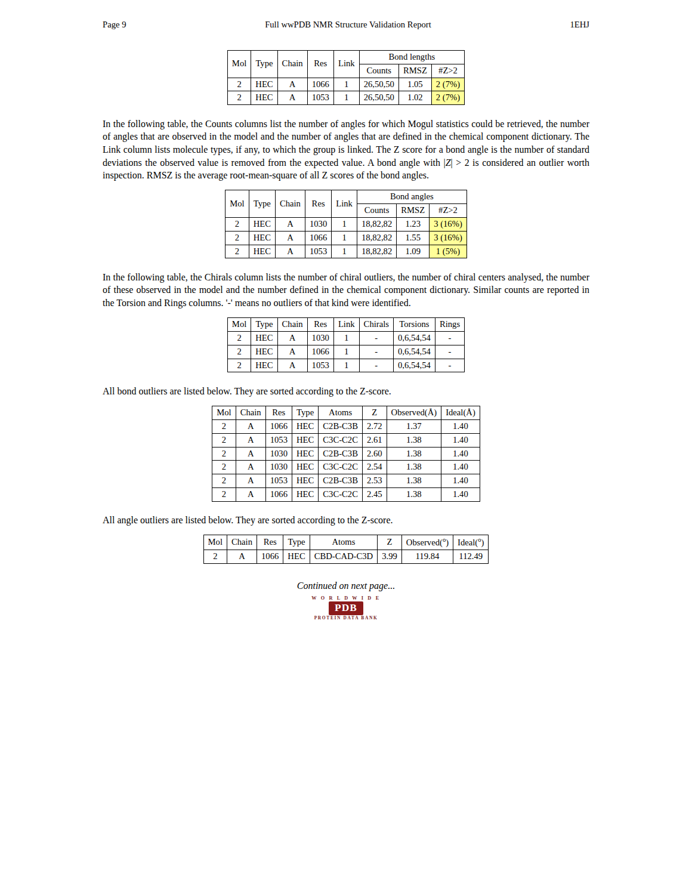Page 9
Full wwPDB NMR Structure Validation Report
1EHJ
| Mol | Type | Chain | Res | Link | Bond lengths |
| --- | --- | --- | --- | --- | --- |
| Counts | RMSZ | #Z>2 |
| 2 | HEC | A | 1066 | 1 | 26,50,50 | 1.05 | 2 (7%) |
| 2 | HEC | A | 1053 | 1 | 26,50,50 | 1.02 | 2 (7%) |
In the following table, the Counts columns list the number of angles for which Mogul statistics could be retrieved, the number of angles that are observed in the model and the number of angles that are defined in the chemical component dictionary. The Link column lists molecule types, if any, to which the group is linked. The Z score for a bond angle is the number of standard deviations the observed value is removed from the expected value. A bond angle with |Z| > 2 is considered an outlier worth inspection. RMSZ is the average root-mean-square of all Z scores of the bond angles.
| Mol | Type | Chain | Res | Link | Bond angles |
| --- | --- | --- | --- | --- | --- |
| Counts | RMSZ | #Z>2 |
| 2 | HEC | A | 1030 | 1 | 18,82,82 | 1.23 | 3 (16%) |
| 2 | HEC | A | 1066 | 1 | 18,82,82 | 1.55 | 3 (16%) |
| 2 | HEC | A | 1053 | 1 | 18,82,82 | 1.09 | 1 (5%) |
In the following table, the Chirals column lists the number of chiral outliers, the number of chiral centers analysed, the number of these observed in the model and the number defined in the chemical component dictionary. Similar counts are reported in the Torsion and Rings columns. '-' means no outliers of that kind were identified.
| Mol | Type | Chain | Res | Link | Chirals | Torsions | Rings |
| --- | --- | --- | --- | --- | --- | --- | --- |
| 2 | HEC | A | 1030 | 1 | - | 0,6,54,54 | - |
| 2 | HEC | A | 1066 | 1 | - | 0,6,54,54 | - |
| 2 | HEC | A | 1053 | 1 | - | 0,6,54,54 | - |
All bond outliers are listed below. They are sorted according to the Z-score.
| Mol | Chain | Res | Type | Atoms | Z | Observed(Å) | Ideal(Å) |
| --- | --- | --- | --- | --- | --- | --- | --- |
| 2 | A | 1066 | HEC | C2B-C3B | 2.72 | 1.37 | 1.40 |
| 2 | A | 1053 | HEC | C3C-C2C | 2.61 | 1.38 | 1.40 |
| 2 | A | 1030 | HEC | C2B-C3B | 2.60 | 1.38 | 1.40 |
| 2 | A | 1030 | HEC | C3C-C2C | 2.54 | 1.38 | 1.40 |
| 2 | A | 1053 | HEC | C2B-C3B | 2.53 | 1.38 | 1.40 |
| 2 | A | 1066 | HEC | C3C-C2C | 2.45 | 1.38 | 1.40 |
All angle outliers are listed below. They are sorted according to the Z-score.
| Mol | Chain | Res | Type | Atoms | Z | Observed( o ) | Ideal( o ) |
| --- | --- | --- | --- | --- | --- | --- | --- |
| 2 | A | 1066 | HEC | CBD-CAD-C3D | 3.99 | 119.84 | 112.49 |
Continued on next page...
W O R L D W I D E
PDB
PROTEIN DATA BANK